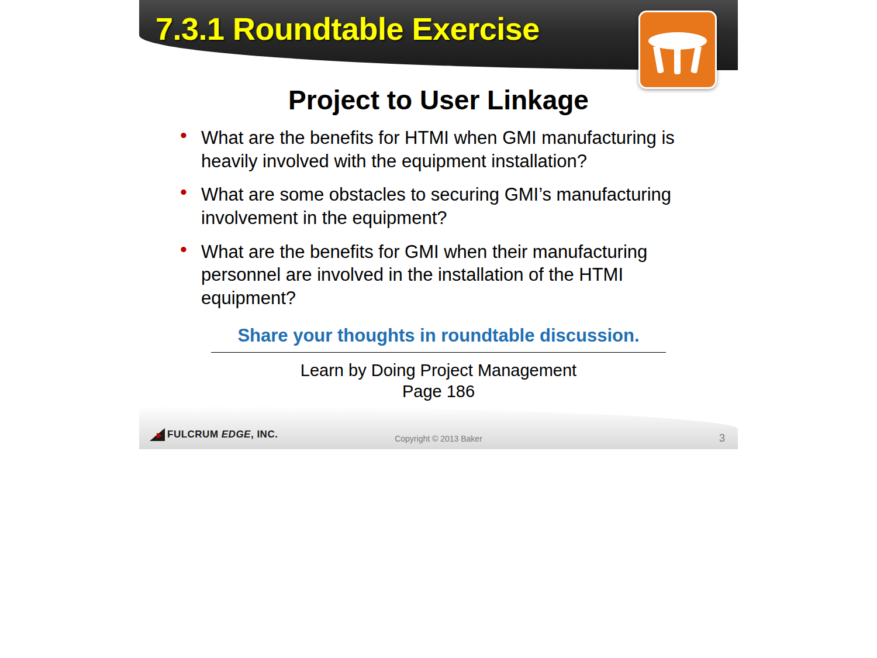7.3.1 Roundtable Exercise
Project to User Linkage
What are the benefits for HTMI when GMI manufacturing is heavily involved with the equipment installation?
What are some obstacles to securing GMI’s manufacturing involvement in the equipment?
What are the benefits for GMI when their manufacturing personnel are involved in the installation of the HTMI equipment?
Share your thoughts in roundtable discussion.
Learn by Doing Project Management
Page 186
FULCRUM EDGE, INC.
Copyright © 2013 Baker
3